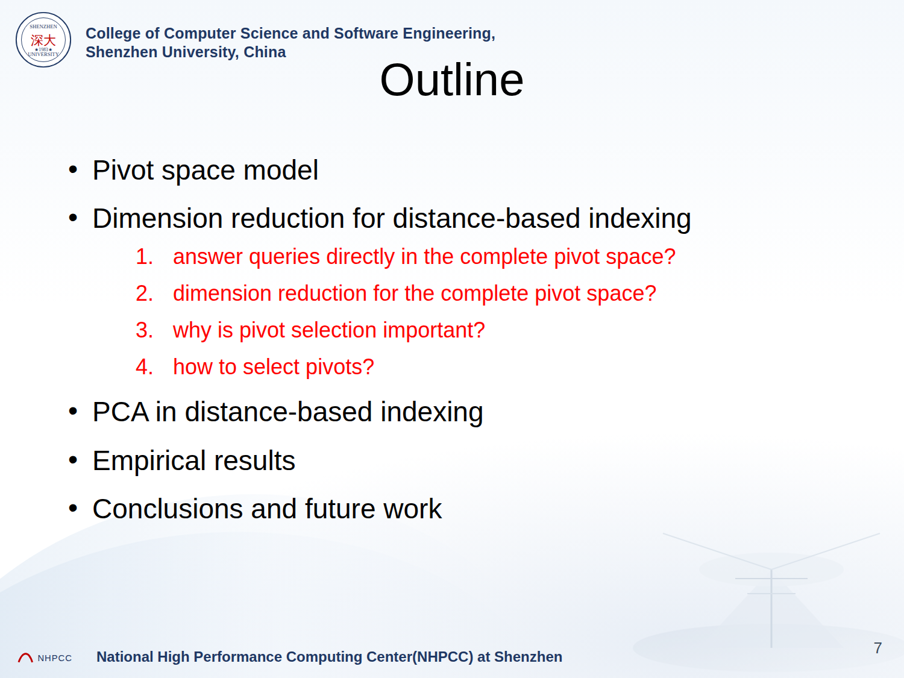SHENZHEN UNIVERSITY 深大 ★1983★
College of Computer Science and Software Engineering,
Shenzhen University, China
Outline
Pivot space model
Dimension reduction for distance-based indexing
answer queries directly in the complete pivot space?
dimension reduction for the complete pivot space?
why is pivot selection important?
how to select pivots?
PCA in distance-based indexing
Empirical results
Conclusions and future work
NHPCC
National High Performance Computing Center(NHPCC) at Shenzhen
7